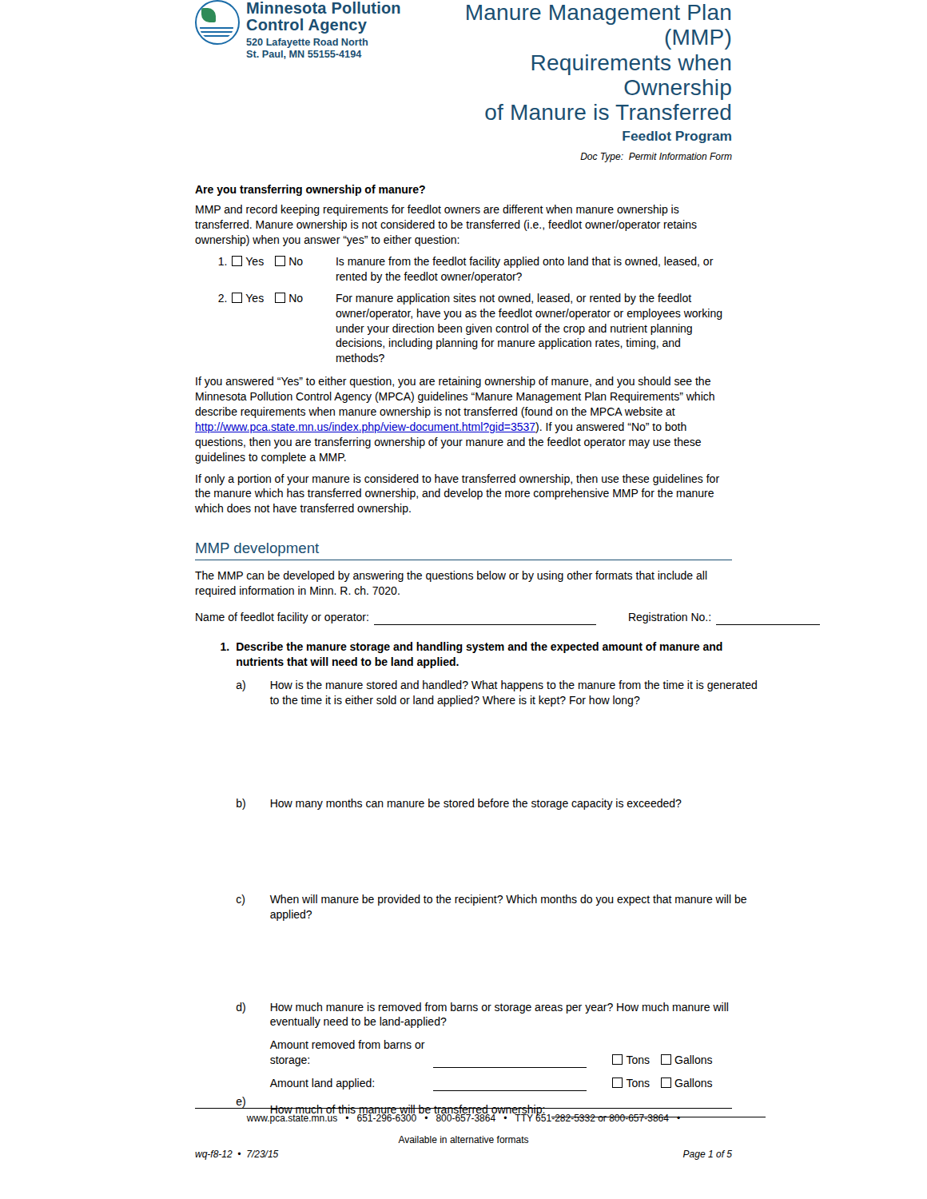Minnesota Pollution
Control Agency
520 Lafayette Road North
St. Paul, MN 55155-4194
Manure Management Plan (MMP)
Requirements when Ownership
of Manure is Transferred
Feedlot Program
Doc Type: Permit Information Form
Are you transferring ownership of manure?
MMP and record keeping requirements for feedlot owners are different when manure ownership is transferred. Manure ownership is not considered to be transferred (i.e., feedlot owner/operator retains ownership) when you answer “yes” to either question:
1.
Yes No
Is manure from the feedlot facility applied onto land that is owned, leased, or rented by the feedlot owner/operator?
2.
Yes No
For manure application sites not owned, leased, or rented by the feedlot owner/operator, have you as the feedlot owner/operator or employees working under your direction been given control of the crop and nutrient planning decisions, including planning for manure application rates, timing, and methods?
If you answered “Yes” to either question, you are retaining ownership of manure, and you should see the Minnesota Pollution Control Agency (MPCA) guidelines “Manure Management Plan Requirements” which describe requirements when manure ownership is not transferred (found on the MPCA website at http://www.pca.state.mn.us/index.php/view-document.html?gid=3537). If you answered “No” to both questions, then you are transferring ownership of your manure and the feedlot operator may use these guidelines to complete a MMP.
If only a portion of your manure is considered to have transferred ownership, then use these guidelines for the manure which has transferred ownership, and develop the more comprehensive MMP for the manure which does not have transferred ownership.
MMP development
The MMP can be developed by answering the questions below or by using other formats that include all required information in Minn. R. ch. 7020.
Name of feedlot facility or operator: Registration No.:
1.
Describe the manure storage and handling system and the expected amount of manure and nutrients that will need to be land applied.
a)
How is the manure stored and handled? What happens to the manure from the time it is generated to the time it is either sold or land applied? Where is it kept? For how long?
b)
How many months can manure be stored before the storage capacity is exceeded?
c)
When will manure be provided to the recipient? Which months do you expect that manure will be applied?
d)
How much manure is removed from barns or storage areas per year? How much manure will eventually need to be land-applied?
Amount removed from barns or storage:
Tons Gallons
Amount land applied:
Tons Gallons
e)
How much of this manure will be transferred ownership:
www.pca.state.mn.us• 651-296-6300• 800-657-3864• TTY 651-282-5332 or 800-657-3864• Available in alternative formats
wq-f8-12 • 7/23/15 Page 1 of 5